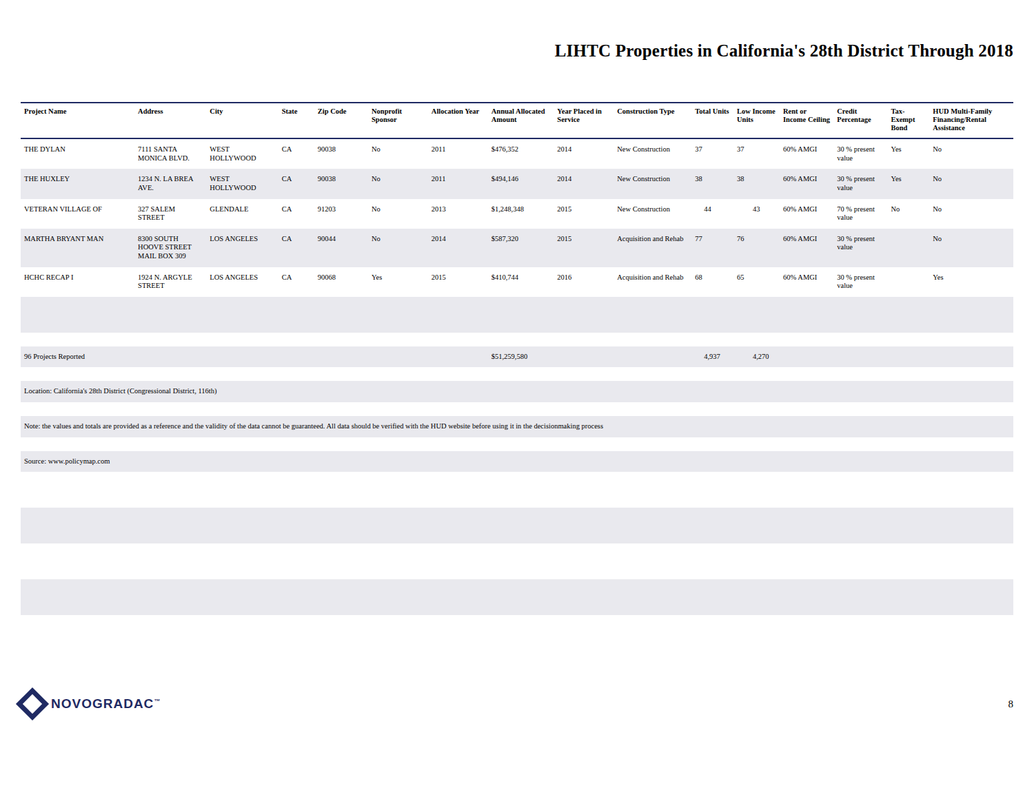LIHTC Properties in California's 28th District Through 2018
| Project Name | Address | City | State | Zip Code | Nonprofit Sponsor | Allocation Year | Annual Allocated Amount | Year Placed in Service | Construction Type | Total Units | Low Income Units | Rent or Income Ceiling | Credit Percentage | Tax-Exempt Bond | HUD Multi-Family Financing/Rental Assistance |
| --- | --- | --- | --- | --- | --- | --- | --- | --- | --- | --- | --- | --- | --- | --- | --- |
| THE DYLAN | 7111 SANTA MONICA BLVD. | WEST HOLLYWOOD | CA | 90038 | No | 2011 | $476,352 | 2014 | New Construction | 37 | 37 | 60% AMGI | 30 % present value | Yes | No |
| THE HUXLEY | 1234 N. LA BREA AVE. | WEST HOLLYWOOD | CA | 90038 | No | 2011 | $494,146 | 2014 | New Construction | 38 | 38 | 60% AMGI | 30 % present value | Yes | No |
| VETERAN VILLAGE OF | 327 SALEM STREET | GLENDALE | CA | 91203 | No | 2013 | $1,248,348 | 2015 | New Construction | 44 | 43 | 60% AMGI | 70 % present value | No | No |
| MARTHA BRYANT MAN | 8300 SOUTH HOOVE STREET MAIL BOX 309 | LOS ANGELES | CA | 90044 | No | 2014 | $587,320 | 2015 | Acquisition and Rehab | 77 | 76 | 60% AMGI | 30 % present value | | No |
| HCHC RECAP I | 1924 N. ARGYLE STREET | LOS ANGELES | CA | 90068 | Yes | 2015 | $410,744 | 2016 | Acquisition and Rehab | 68 | 65 | 60% AMGI | 30 % present value | | Yes |
| 96 Projects Reported | | | | | | | $51,259,580 | | | 4,937 | 4,270 | | | | |
| Location: California's 28th District (Congressional District, 116th) |
| Note: the values and totals are provided as a reference and the validity of the data cannot be guaranteed. All data should be verified with the HUD website before using it in the decisionmaking process |
| Source: www.policymap.com |
NOVOGRADAC™
8